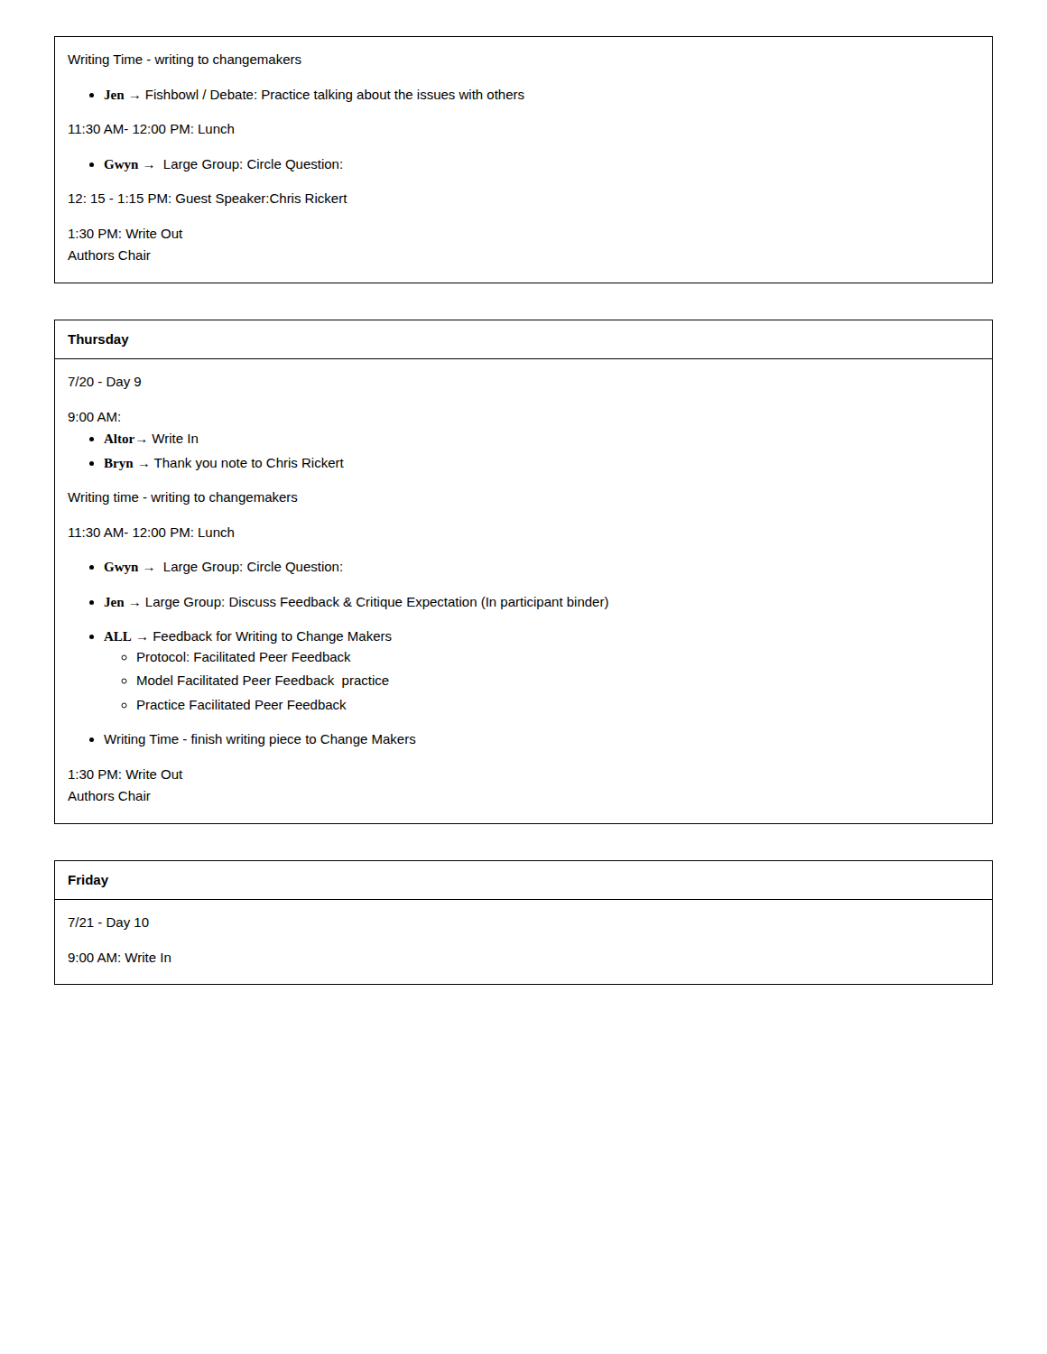Writing Time - writing to changemakers
Jen → Fishbowl / Debate: Practice talking about the issues with others
11:30 AM- 12:00 PM: Lunch
Gwyn → Large Group: Circle Question:
12: 15 - 1:15 PM: Guest Speaker:Chris Rickert
1:30 PM: Write Out
Authors Chair
Thursday
7/20 - Day 9
9:00 AM:
Altor→ Write In
Bryn → Thank you note to Chris Rickert
Writing time - writing to changemakers
11:30 AM- 12:00 PM: Lunch
Gwyn → Large Group: Circle Question:
Jen → Large Group: Discuss Feedback & Critique Expectation (In participant binder)
ALL → Feedback for Writing to Change Makers
Protocol: Facilitated Peer Feedback
Model Facilitated Peer Feedback practice
Practice Facilitated Peer Feedback
Writing Time - finish writing piece to Change Makers
1:30 PM: Write Out
Authors Chair
Friday
7/21 - Day 10
9:00 AM: Write In